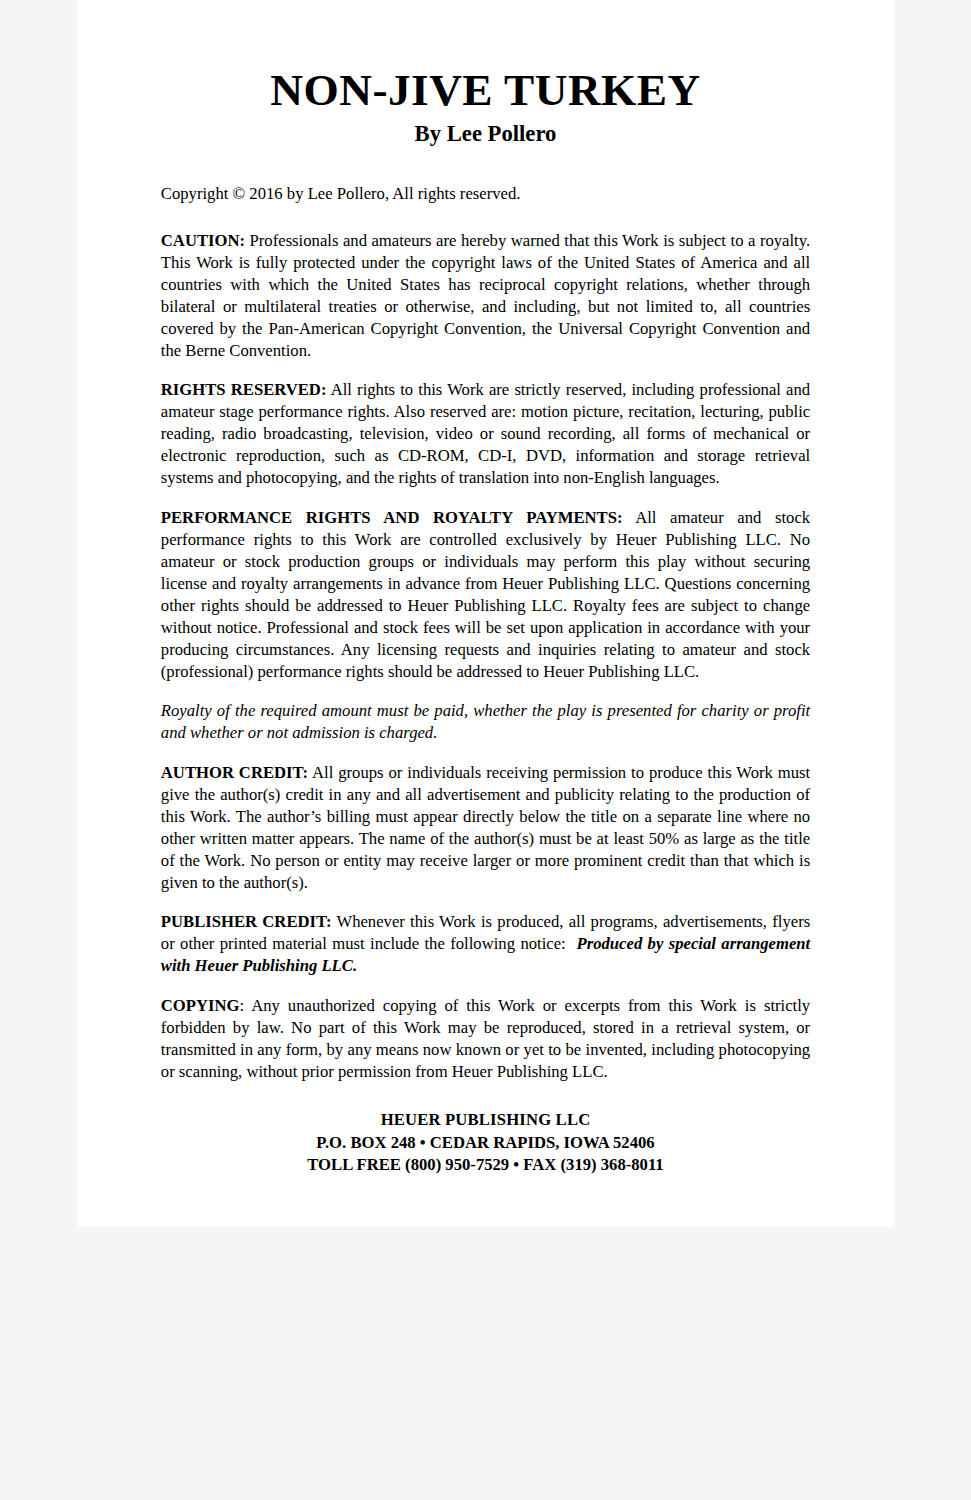NON-JIVE TURKEY
By Lee Pollero
Copyright © 2016 by Lee Pollero, All rights reserved.
CAUTION: Professionals and amateurs are hereby warned that this Work is subject to a royalty. This Work is fully protected under the copyright laws of the United States of America and all countries with which the United States has reciprocal copyright relations, whether through bilateral or multilateral treaties or otherwise, and including, but not limited to, all countries covered by the Pan-American Copyright Convention, the Universal Copyright Convention and the Berne Convention.
RIGHTS RESERVED: All rights to this Work are strictly reserved, including professional and amateur stage performance rights. Also reserved are: motion picture, recitation, lecturing, public reading, radio broadcasting, television, video or sound recording, all forms of mechanical or electronic reproduction, such as CD-ROM, CD-I, DVD, information and storage retrieval systems and photocopying, and the rights of translation into non-English languages.
PERFORMANCE RIGHTS AND ROYALTY PAYMENTS: All amateur and stock performance rights to this Work are controlled exclusively by Heuer Publishing LLC. No amateur or stock production groups or individuals may perform this play without securing license and royalty arrangements in advance from Heuer Publishing LLC. Questions concerning other rights should be addressed to Heuer Publishing LLC. Royalty fees are subject to change without notice. Professional and stock fees will be set upon application in accordance with your producing circumstances. Any licensing requests and inquiries relating to amateur and stock (professional) performance rights should be addressed to Heuer Publishing LLC.
Royalty of the required amount must be paid, whether the play is presented for charity or profit and whether or not admission is charged.
AUTHOR CREDIT: All groups or individuals receiving permission to produce this Work must give the author(s) credit in any and all advertisement and publicity relating to the production of this Work. The author’s billing must appear directly below the title on a separate line where no other written matter appears. The name of the author(s) must be at least 50% as large as the title of the Work. No person or entity may receive larger or more prominent credit than that which is given to the author(s).
PUBLISHER CREDIT: Whenever this Work is produced, all programs, advertisements, flyers or other printed material must include the following notice: Produced by special arrangement with Heuer Publishing LLC.
COPYING: Any unauthorized copying of this Work or excerpts from this Work is strictly forbidden by law. No part of this Work may be reproduced, stored in a retrieval system, or transmitted in any form, by any means now known or yet to be invented, including photocopying or scanning, without prior permission from Heuer Publishing LLC.
HEUER PUBLISHING LLC
P.O. BOX 248 • CEDAR RAPIDS, IOWA 52406
TOLL FREE (800) 950-7529 • FAX (319) 368-8011